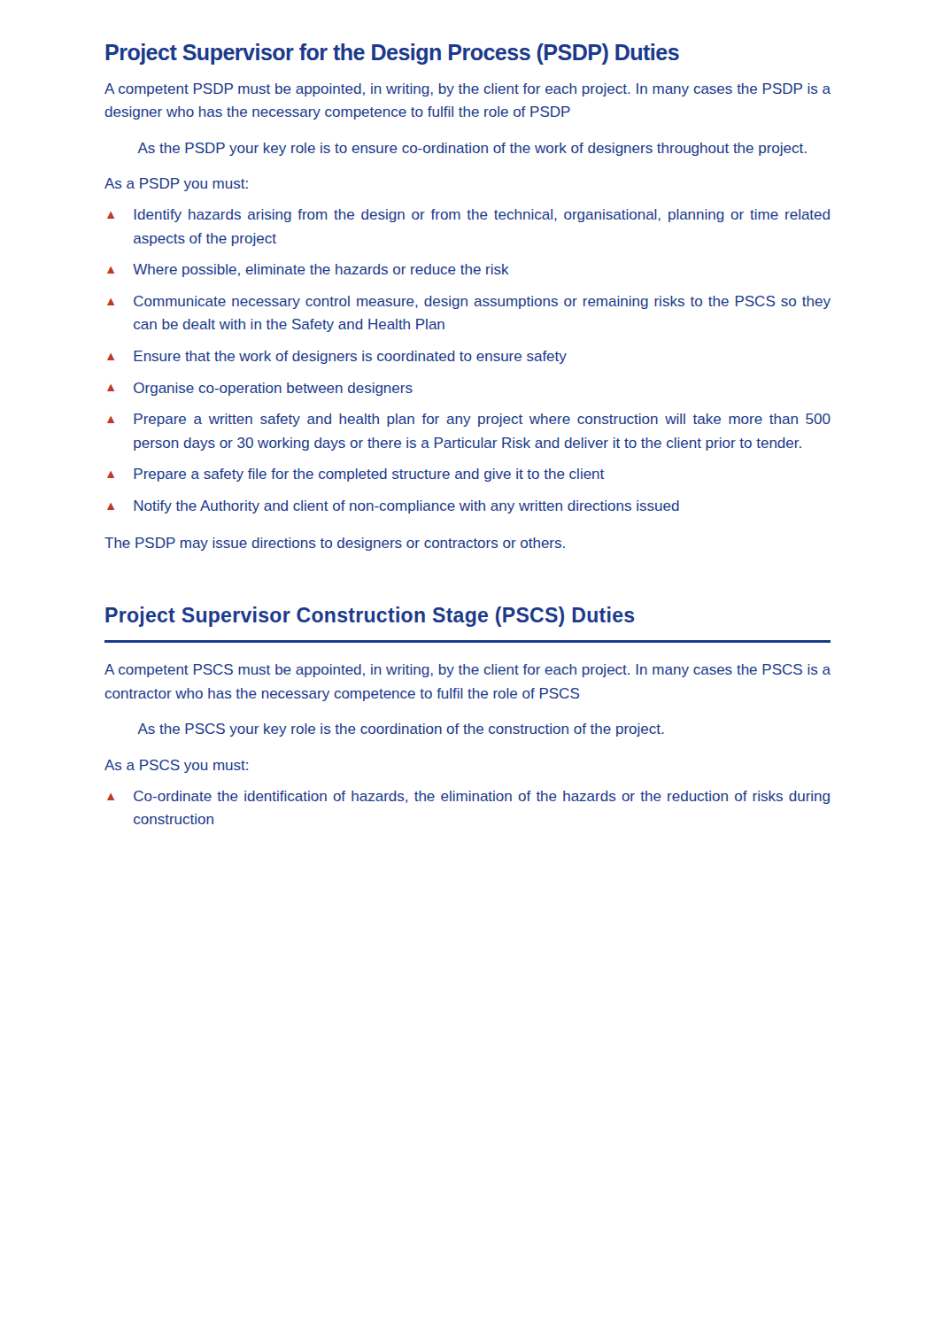Project Supervisor for the Design Process (PSDP) Duties
A competent PSDP must be appointed, in writing, by the client for each project. In many cases the PSDP is a designer who has the necessary competence to fulfil the role of PSDP
As the PSDP your key role is to ensure co-ordination of the work of designers throughout the project.
As a PSDP you must:
Identify hazards arising from the design or from the technical, organisational, planning or time related aspects of the project
Where possible, eliminate the hazards or reduce the risk
Communicate necessary control measure, design assumptions or remaining risks to the PSCS so they can be dealt with in the Safety and Health Plan
Ensure that the work of designers is coordinated to ensure safety
Organise co-operation between designers
Prepare a written safety and health plan for any project where construction will take more than 500 person days or 30 working days or there is a Particular Risk and deliver it to the client prior to tender.
Prepare a safety file for the completed structure and give it to the client
Notify the Authority and client of non-compliance with any written directions issued
The PSDP may issue directions to designers or contractors or others.
Project Supervisor Construction Stage (PSCS) Duties
A competent PSCS must be appointed, in writing, by the client for each project. In many cases the PSCS is a contractor who has the necessary competence to fulfil the role of PSCS
As the PSCS your key role is the coordination of the construction of the project.
As a PSCS you must:
Co-ordinate the identification of hazards, the elimination of the hazards or the reduction of risks during construction